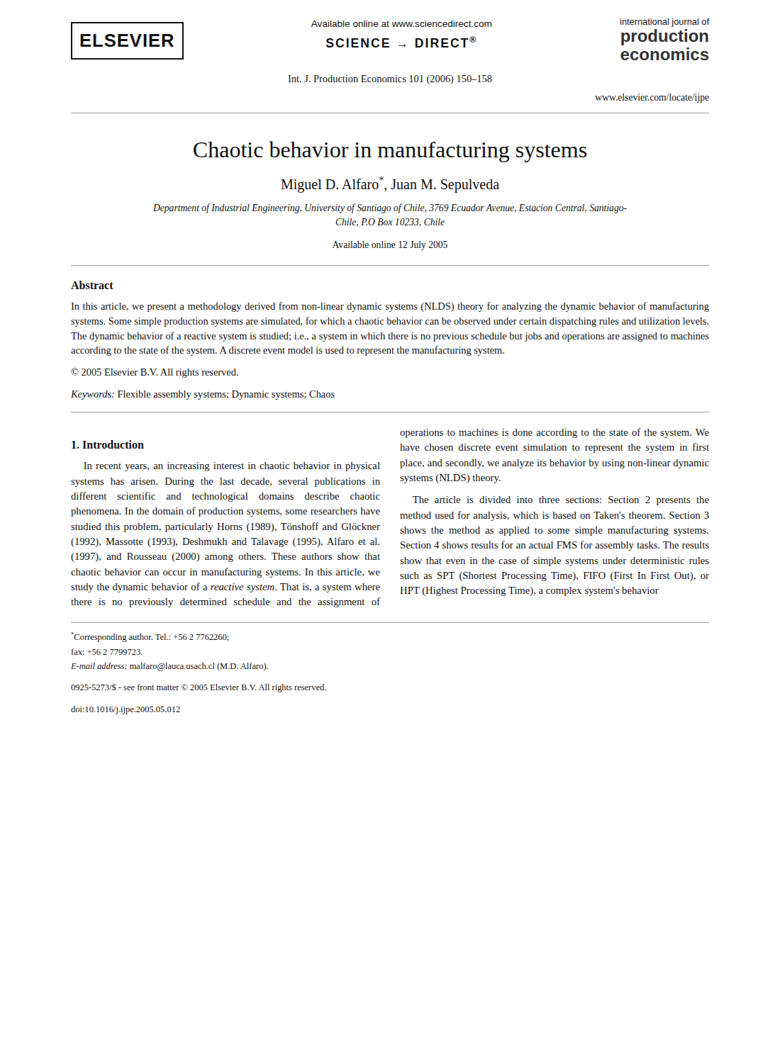ELSEVIER
Available online at www.sciencedirect.com
SCIENCE → DIRECT®
international journal of
production
economics
Int. J. Production Economics 101 (2006) 150–158
www.elsevier.com/locate/ijpe
Chaotic behavior in manufacturing systems
Miguel D. Alfaro*, Juan M. Sepulveda
Department of Industrial Engineering, University of Santiago of Chile, 3769 Ecuador Avenue, Estacion Central, Santiago-Chile, P.O Box 10233, Chile
Available online 12 July 2005
Abstract
In this article, we present a methodology derived from non-linear dynamic systems (NLDS) theory for analyzing the dynamic behavior of manufacturing systems. Some simple production systems are simulated, for which a chaotic behavior can be observed under certain dispatching rules and utilization levels. The dynamic behavior of a reactive system is studied; i.e., a system in which there is no previous schedule but jobs and operations are assigned to machines according to the state of the system. A discrete event model is used to represent the manufacturing system.
© 2005 Elsevier B.V. All rights reserved.
Keywords: Flexible assembly systems; Dynamic systems; Chaos
1. Introduction
In recent years, an increasing interest in chaotic behavior in physical systems has arisen. During the last decade, several publications in different scientific and technological domains describe chaotic phenomena. In the domain of production systems, some researchers have studied this problem, particularly Horns (1989), Tönshoff and Glöckner (1992), Massotte (1993), Deshmukh and Talavage (1995), Alfaro et al. (1997), and Rousseau (2000) among others. These authors show that chaotic behavior can occur in manufacturing systems. In this article, we study the dynamic behavior of a reactive system. That is, a system where there is no previously determined schedule and the assignment of operations to machines is done according to the state of the system. We have chosen discrete event simulation to represent the system in first place, and secondly, we analyze its behavior by using non-linear dynamic systems (NLDS) theory.
The article is divided into three sections: Section 2 presents the method used for analysis, which is based on Taken's theorem. Section 3 shows the method as applied to some simple manufacturing systems. Section 4 shows results for an actual FMS for assembly tasks. The results show that even in the case of simple systems under deterministic rules such as SPT (Shortest Processing Time), FIFO (First In First Out), or HPT (Highest Processing Time), a complex system's behavior
*Corresponding author. Tel.: +56 2 7762260;
fax: +56 2 7799723.
E-mail address: malfaro@lauca.usach.cl (M.D. Alfaro).
0925-5273/$ - see front matter © 2005 Elsevier B.V. All rights reserved.
doi:10.1016/j.ijpe.2005.05.012